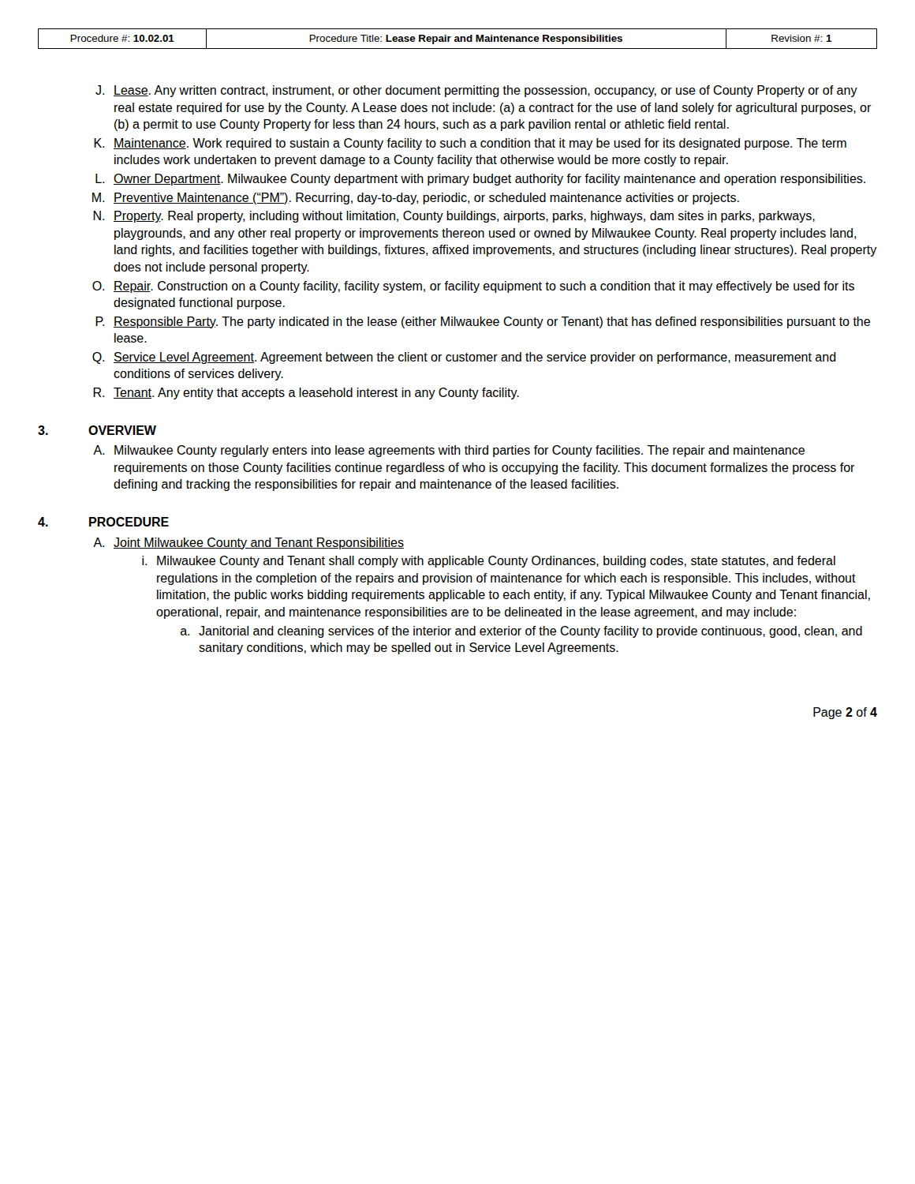| Procedure #: 10.02.01 | Procedure Title: Lease Repair and Maintenance Responsibilities | Revision #: 1 |
Lease. Any written contract, instrument, or other document permitting the possession, occupancy, or use of County Property or of any real estate required for use by the County. A Lease does not include: (a) a contract for the use of land solely for agricultural purposes, or (b) a permit to use County Property for less than 24 hours, such as a park pavilion rental or athletic field rental.
Maintenance. Work required to sustain a County facility to such a condition that it may be used for its designated purpose. The term includes work undertaken to prevent damage to a County facility that otherwise would be more costly to repair.
Owner Department. Milwaukee County department with primary budget authority for facility maintenance and operation responsibilities.
Preventive Maintenance (“PM”). Recurring, day-to-day, periodic, or scheduled maintenance activities or projects.
Property. Real property, including without limitation, County buildings, airports, parks, highways, dam sites in parks, parkways, playgrounds, and any other real property or improvements thereon used or owned by Milwaukee County. Real property includes land, land rights, and facilities together with buildings, fixtures, affixed improvements, and structures (including linear structures). Real property does not include personal property.
Repair. Construction on a County facility, facility system, or facility equipment to such a condition that it may effectively be used for its designated functional purpose.
Responsible Party. The party indicated in the lease (either Milwaukee County or Tenant) that has defined responsibilities pursuant to the lease.
Service Level Agreement. Agreement between the client or customer and the service provider on performance, measurement and conditions of services delivery.
Tenant. Any entity that accepts a leasehold interest in any County facility.
3. OVERVIEW
Milwaukee County regularly enters into lease agreements with third parties for County facilities. The repair and maintenance requirements on those County facilities continue regardless of who is occupying the facility. This document formalizes the process for defining and tracking the responsibilities for repair and maintenance of the leased facilities.
4. PROCEDURE
Joint Milwaukee County and Tenant Responsibilities
Milwaukee County and Tenant shall comply with applicable County Ordinances, building codes, state statutes, and federal regulations in the completion of the repairs and provision of maintenance for which each is responsible. This includes, without limitation, the public works bidding requirements applicable to each entity, if any. Typical Milwaukee County and Tenant financial, operational, repair, and maintenance responsibilities are to be delineated in the lease agreement, and may include:
Janitorial and cleaning services of the interior and exterior of the County facility to provide continuous, good, clean, and sanitary conditions, which may be spelled out in Service Level Agreements.
Page 2 of 4